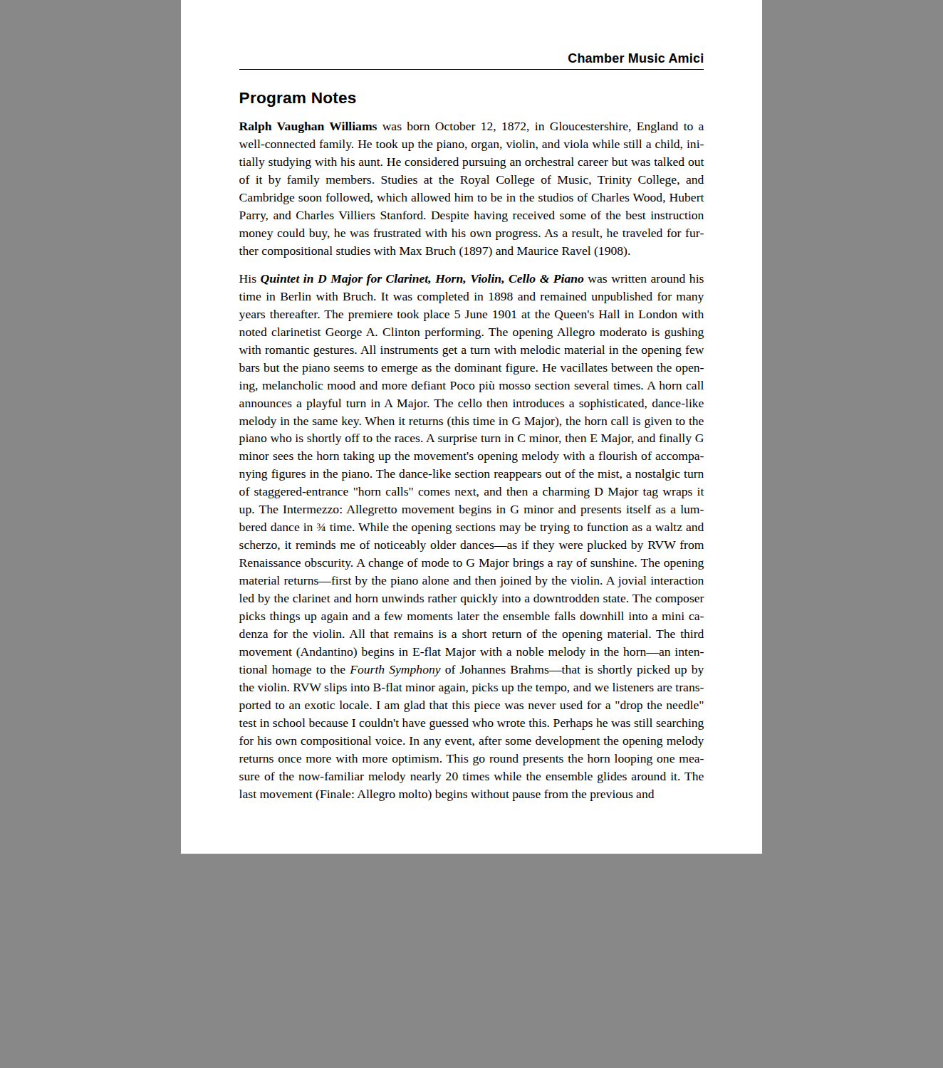Chamber Music Amici
Program Notes
Ralph Vaughan Williams was born October 12, 1872, in Gloucestershire, England to a well-connected family. He took up the piano, organ, violin, and viola while still a child, initially studying with his aunt. He considered pursuing an orchestral career but was talked out of it by family members. Studies at the Royal College of Music, Trinity College, and Cambridge soon followed, which allowed him to be in the studios of Charles Wood, Hubert Parry, and Charles Villiers Stanford. Despite having received some of the best instruction money could buy, he was frustrated with his own progress. As a result, he traveled for further compositional studies with Max Bruch (1897) and Maurice Ravel (1908).
His Quintet in D Major for Clarinet, Horn, Violin, Cello & Piano was written around his time in Berlin with Bruch. It was completed in 1898 and remained unpublished for many years thereafter. The premiere took place 5 June 1901 at the Queen's Hall in London with noted clarinetist George A. Clinton performing. The opening Allegro moderato is gushing with romantic gestures. All instruments get a turn with melodic material in the opening few bars but the piano seems to emerge as the dominant figure. He vacillates between the opening, melancholic mood and more defiant Poco più mosso section several times. A horn call announces a playful turn in A Major. The cello then introduces a sophisticated, dance-like melody in the same key. When it returns (this time in G Major), the horn call is given to the piano who is shortly off to the races. A surprise turn in C minor, then E Major, and finally G minor sees the horn taking up the movement's opening melody with a flourish of accompanying figures in the piano. The dance-like section reappears out of the mist, a nostalgic turn of staggered-entrance "horn calls" comes next, and then a charming D Major tag wraps it up. The Intermezzo: Allegretto movement begins in G minor and presents itself as a lumbered dance in ¾ time. While the opening sections may be trying to function as a waltz and scherzo, it reminds me of noticeably older dances—as if they were plucked by RVW from Renaissance obscurity. A change of mode to G Major brings a ray of sunshine. The opening material returns—first by the piano alone and then joined by the violin. A jovial interaction led by the clarinet and horn unwinds rather quickly into a downtrodden state. The composer picks things up again and a few moments later the ensemble falls downhill into a mini cadenza for the violin. All that remains is a short return of the opening material. The third movement (Andantino) begins in E-flat Major with a noble melody in the horn—an intentional homage to the Fourth Symphony of Johannes Brahms—that is shortly picked up by the violin. RVW slips into B-flat minor again, picks up the tempo, and we listeners are transported to an exotic locale. I am glad that this piece was never used for a "drop the needle" test in school because I couldn't have guessed who wrote this. Perhaps he was still searching for his own compositional voice. In any event, after some development the opening melody returns once more with more optimism. This go round presents the horn looping one measure of the now-familiar melody nearly 20 times while the ensemble glides around it. The last movement (Finale: Allegro molto) begins without pause from the previous and